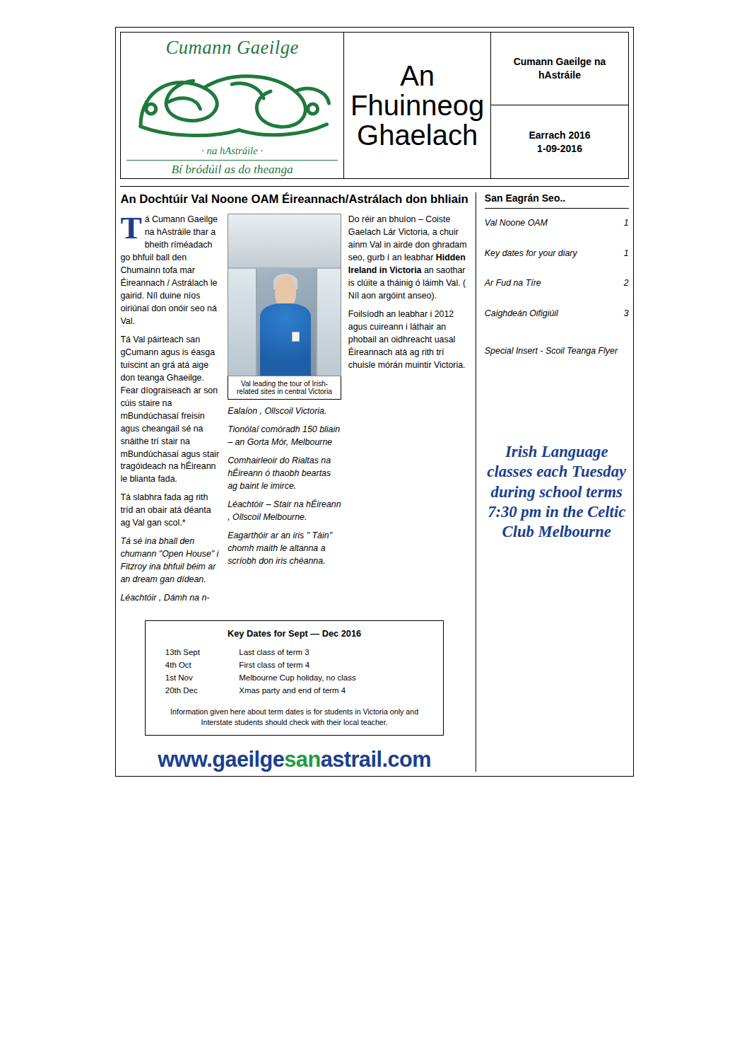Cumann Gaeilge
· na hAstráile ·
Bí bródúil as do theanga
An Fhuinneog
Ghaelach
Cumann Gaeilge na
hAstráile
Earrach 2016
1-09-2016
An Dochtúir Val Noone OAM Éireannach/Astrálach don bhliain
Tá Cumann Gaeilge na hAstráile thar a bheith ríméadach go bhfuil ball den Chumainn tofa mar Éireannach / Astrálach le gairid. Níl duine níos oiriúnaí don onóir seo ná Val.
Tá Val páirteach san gCumann agus is éasga tuiscint an grá atá aige don teanga Ghaeilge. Fear díograiseach ar son cúis staire na mBundúchasaí freisin agus cheangail sé na snáithe trí stair na mBundúchasaí agus stair tragóideach na hÉireann le blianta fada.
Tá slabhra fada ag rith tríd an obair atá déanta ag Val gan scol.*
Tá sé ina bhall den chumann "Open House" i Fitzroy ina bhfuil béim ar an dream gan dídean.
Léachtóir , Dámh na n-
Val leading the tour of Irish-related sites in central Victoria
Ealaíon , Ollscoil Victoria.
Tionólaí comóradh 150 bliain – an Gorta Mór, Melbourne
Comhairleoir do Rialtas na hÉireann ó thaobh beartas ag baint le imirce.
Léachtóir – Stair na hÉireann , Ollscoil Melbourne.
Eagarthóir ar an iris " Táin" chomh maith le altanna a scríobh don iris chéanna.
Do réir an bhuíon – Coiste Gaelach Lár Victoria, a chuir ainm Val in airde don ghradam seo, gurb í an leabhar Hidden Ireland in Victoria an saothar is clúite a tháinig ó láimh Val. ( Níl aon argóint anseo).
Foilsíodh an leabhar i 2012 agus cuireann i láthair an phobail an oidhreacht uasal Éireannach atá ag rith trí chuisle mórán muintir Victoria.
Key Dates for Sept — Dec 2016
| 13th Sept | Last class of term 3 |
| 4th Oct | First class of term 4 |
| 1st Nov | Melbourne Cup holiday, no class |
| 20th Dec | Xmas party and end of term 4 |
Information given here about term dates is for students in Victoria only and Interstate students should check with their local teacher.
www.gaeilge san astrail.com
San Eagrán Seo..
| Val Noone OAM | 1 |
| Key dates for your diary | 1 |
| Ar Fud na Tíre | 2 |
| Caighdeán Oifigiúil | 3 |
Special Insert - Scoil Teanga Flyer
Irish Language classes each Tuesday during school terms 7:30 pm in the Celtic Club Melbourne